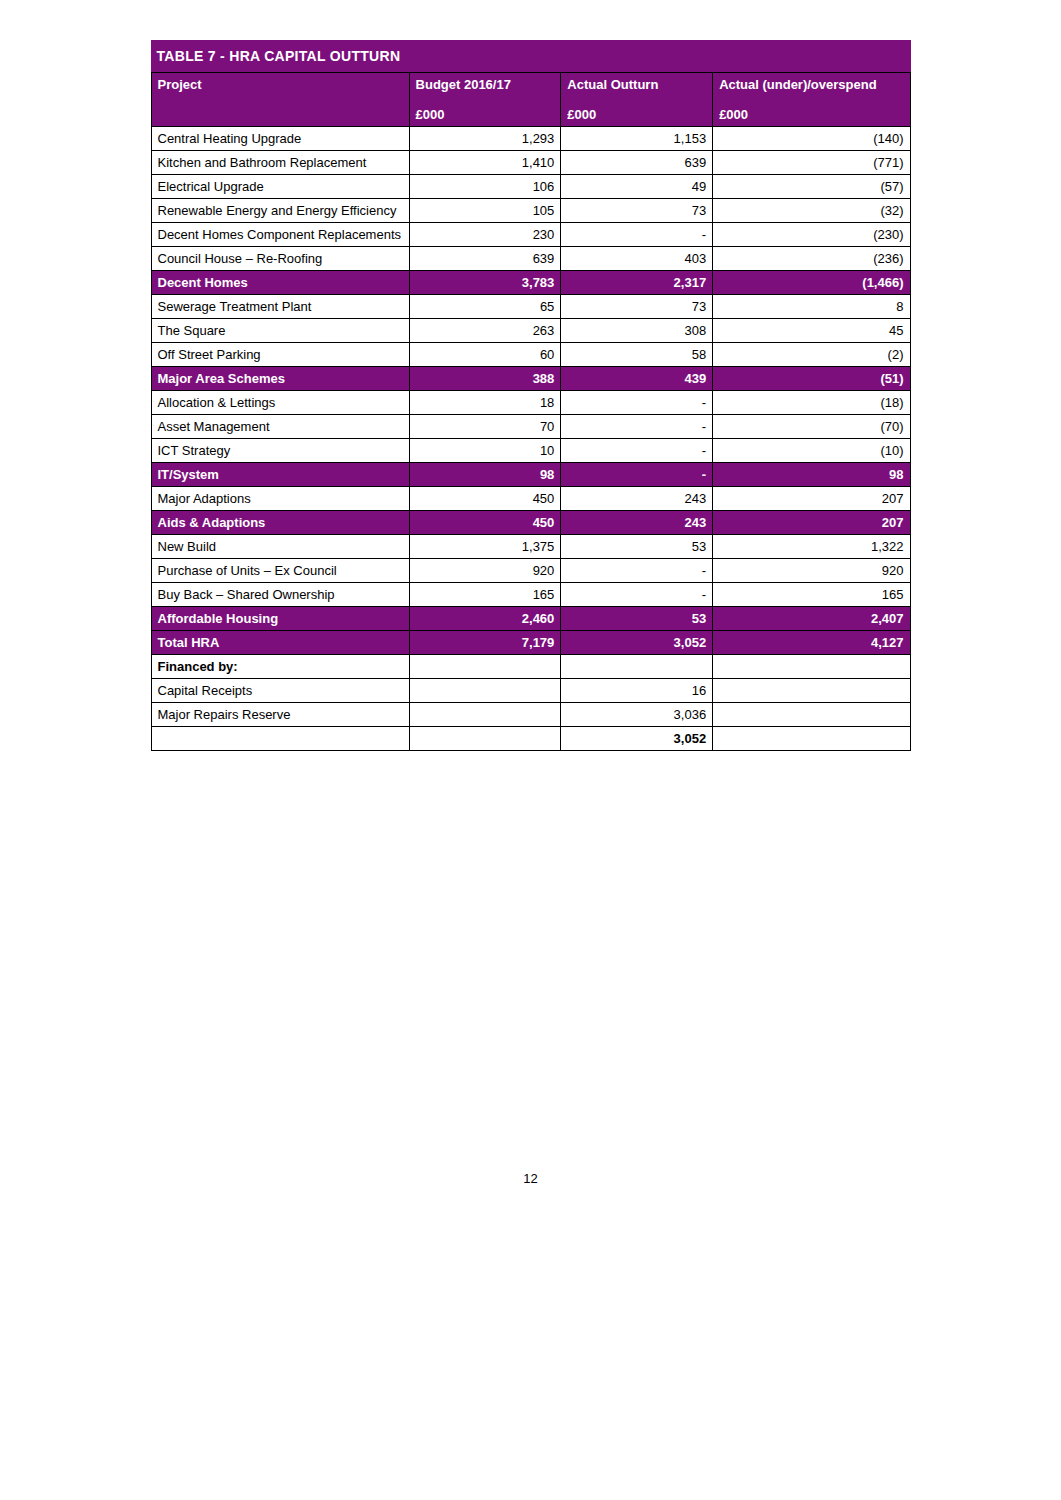TABLE 7 - HRA CAPITAL OUTTURN
| Project | Budget 2016/17 £000 | Actual Outturn £000 | Actual (under)/overspend £000 |
| --- | --- | --- | --- |
| Central Heating Upgrade | 1,293 | 1,153 | (140) |
| Kitchen and Bathroom Replacement | 1,410 | 639 | (771) |
| Electrical Upgrade | 106 | 49 | (57) |
| Renewable Energy and Energy Efficiency | 105 | 73 | (32) |
| Decent Homes Component Replacements | 230 | - | (230) |
| Council House – Re-Roofing | 639 | 403 | (236) |
| Decent Homes | 3,783 | 2,317 | (1,466) |
| Sewerage Treatment Plant | 65 | 73 | 8 |
| The Square | 263 | 308 | 45 |
| Off Street Parking | 60 | 58 | (2) |
| Major Area Schemes | 388 | 439 | (51) |
| Allocation & Lettings | 18 | - | (18) |
| Asset Management | 70 | - | (70) |
| ICT Strategy | 10 | - | (10) |
| IT/System | 98 | - | 98 |
| Major Adaptions | 450 | 243 | 207 |
| Aids & Adaptions | 450 | 243 | 207 |
| New Build | 1,375 | 53 | 1,322 |
| Purchase of Units – Ex Council | 920 | - | 920 |
| Buy Back – Shared Ownership | 165 | - | 165 |
| Affordable Housing | 2,460 | 53 | 2,407 |
| Total HRA | 7,179 | 3,052 | 4,127 |
| Financed by: | | | |
| Capital Receipts | | 16 | |
| Major Repairs Reserve | | 3,036 | |
| | | 3,052 | |
12